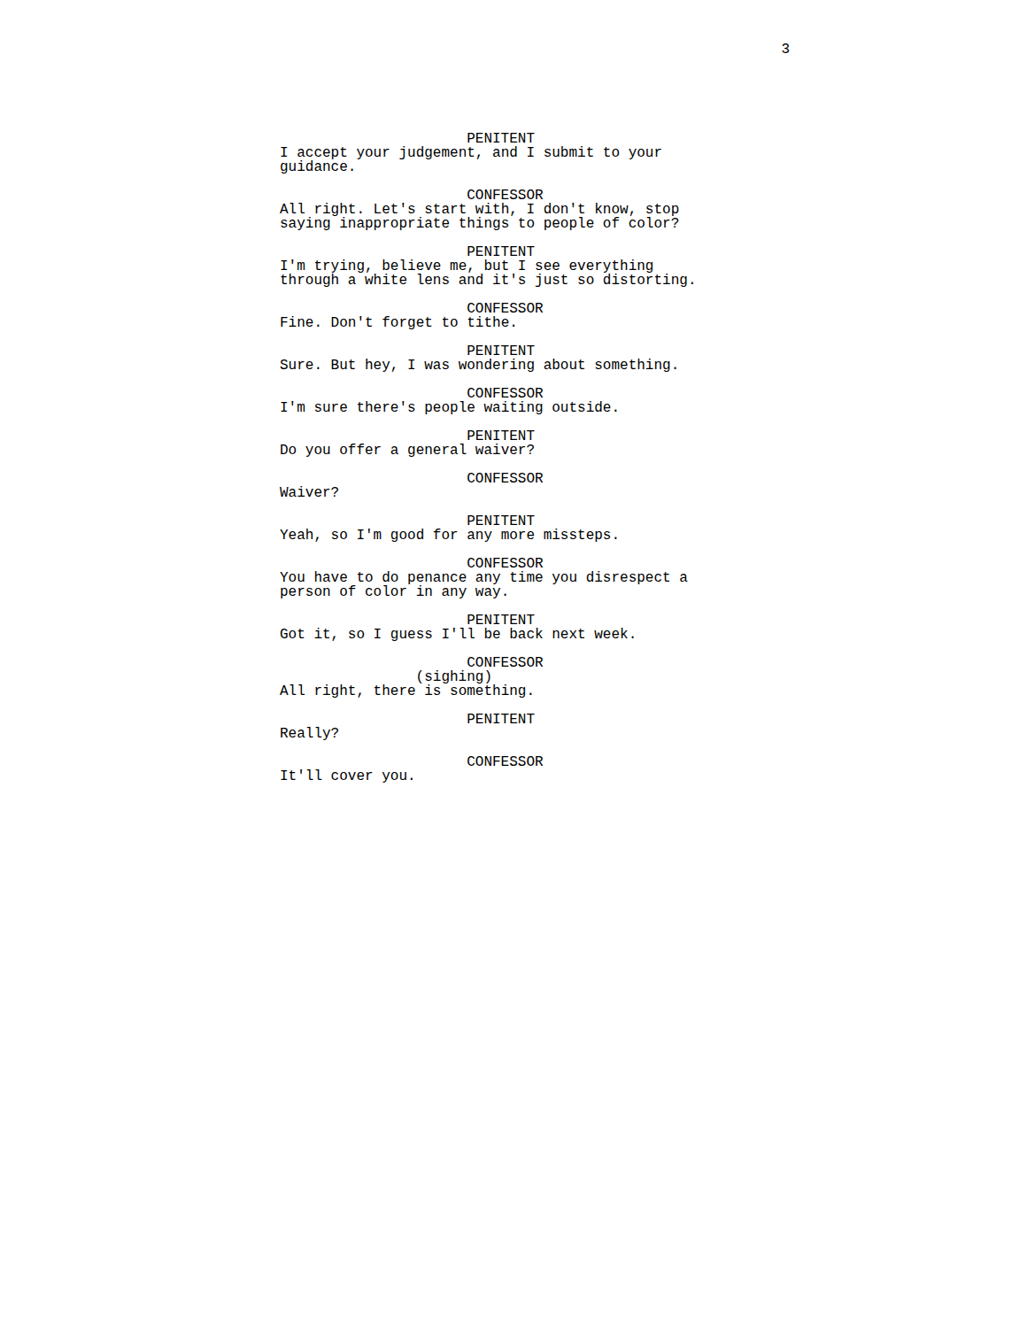3
PENITENT
I accept your judgement, and I submit to your guidance.
CONFESSOR
All right. Let's start with, I don't know, stop saying inappropriate things to people of color?
PENITENT
I'm trying, believe me, but I see everything through a white lens and it's just so distorting.
CONFESSOR
Fine. Don't forget to tithe.
PENITENT
Sure. But hey, I was wondering about something.
CONFESSOR
I'm sure there's people waiting outside.
PENITENT
Do you offer a general waiver?
CONFESSOR
Waiver?
PENITENT
Yeah, so I'm good for any more missteps.
CONFESSOR
You have to do penance any time you disrespect a person of color in any way.
PENITENT
Got it, so I guess I'll be back next week.
CONFESSOR
(sighing)
All right, there is something.
PENITENT
Really?
CONFESSOR
It'll cover you.